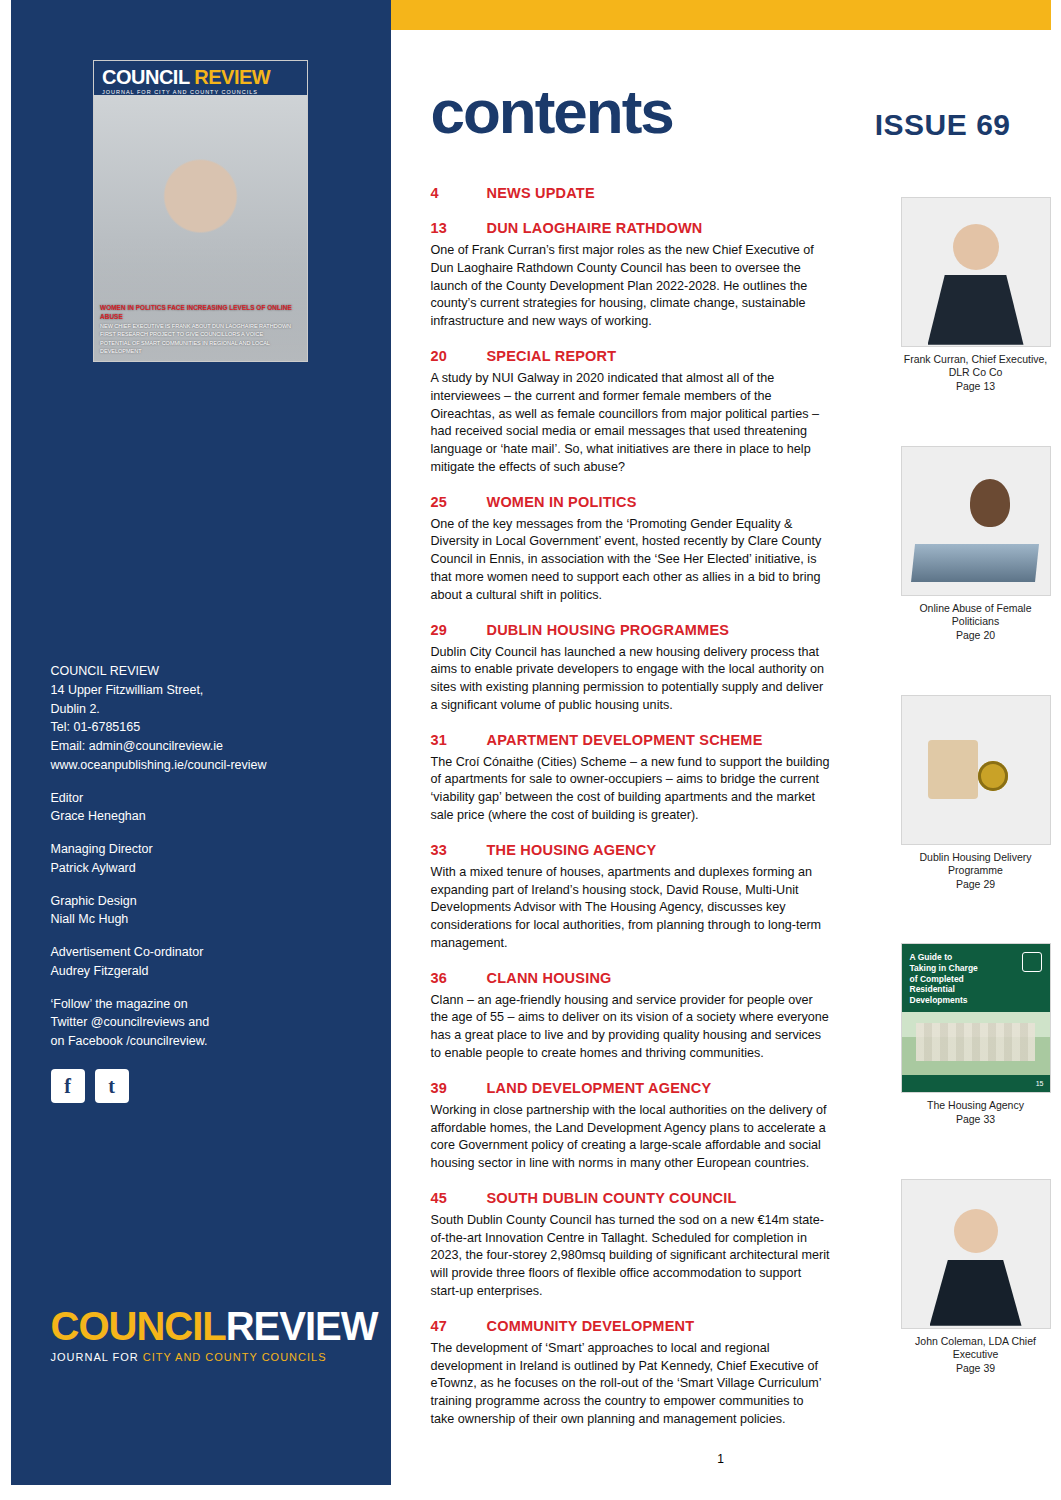COUNCIL REVIEW
JOURNAL FOR CITY AND COUNTY COUNCILS
WOMEN IN POLITICS FACE INCREASING LEVELS OF ONLINE ABUSE NEW CHIEF EXECUTIVE IS FRANK ABOUT DUN LAOGHAIRE RATHDOWN
FIRST RESEARCH PROJECT TO GIVE COUNCILLORS A VOICE
POTENTIAL OF SMART COMMUNITIES IN REGIONAL AND LOCAL DEVELOPMENT
COUNCIL REVIEW
14 Upper Fitzwilliam Street,
Dublin 2.
Tel: 01-6785165
Email: admin@councilreview.ie
www.oceanpublishing.ie/council-review
Editor
Grace Heneghan
Managing Director
Patrick Aylward
Graphic Design
Niall Mc Hugh
Advertisement Co-ordinator
Audrey Fitzgerald
‘Follow’ the magazine on
Twitter @councilreviews and
on Facebook /councilreview.
f t
COUNCIL REVIEW
JOURNAL FOR CITY AND COUNTY COUNCILS
contents
ISSUE 69
4 NEWS UPDATE
13 DUN LAOGHAIRE RATHDOWN
One of Frank Curran’s first major roles as the new Chief Executive of Dun Laoghaire Rathdown County Council has been to oversee the launch of the County Development Plan 2022-2028. He outlines the county’s current strategies for housing, climate change, sustainable infrastructure and new ways of working.
20 SPECIAL REPORT
A study by NUI Galway in 2020 indicated that almost all of the interviewees – the current and former female members of the Oireachtas, as well as female councillors from major political parties – had received social media or email messages that used threatening language or ‘hate mail’. So, what initiatives are there in place to help mitigate the effects of such abuse?
25 WOMEN IN POLITICS
One of the key messages from the ‘Promoting Gender Equality & Diversity in Local Government’ event, hosted recently by Clare County Council in Ennis, in association with the ‘See Her Elected’ initiative, is that more women need to support each other as allies in a bid to bring about a cultural shift in politics.
29 DUBLIN HOUSING PROGRAMMES
Dublin City Council has launched a new housing delivery process that aims to enable private developers to engage with the local authority on sites with existing planning permission to potentially supply and deliver a significant volume of public housing units.
31 APARTMENT DEVELOPMENT SCHEME
The Croí Cónaithe (Cities) Scheme – a new fund to support the building of apartments for sale to owner-occupiers – aims to bridge the current ‘viability gap’ between the cost of building apartments and the market sale price (where the cost of building is greater).
33 THE HOUSING AGENCY
With a mixed tenure of houses, apartments and duplexes forming an expanding part of Ireland’s housing stock, David Rouse, Multi-Unit Developments Advisor with The Housing Agency, discusses key considerations for local authorities, from planning through to long-term management.
36 CLANN HOUSING
Clann – an age-friendly housing and service provider for people over the age of 55 – aims to deliver on its vision of a society where everyone has a great place to live and by providing quality housing and services to enable people to create homes and thriving communities.
39 LAND DEVELOPMENT AGENCY
Working in close partnership with the local authorities on the delivery of affordable homes, the Land Development Agency plans to accelerate a core Government policy of creating a large-scale affordable and social housing sector in line with norms in many other European countries.
45 SOUTH DUBLIN COUNTY COUNCIL
South Dublin County Council has turned the sod on a new €14m state-of-the-art Innovation Centre in Tallaght. Scheduled for completion in 2023, the four-storey 2,980msq building of significant architectural merit will provide three floors of flexible office accommodation to support start-up enterprises.
47 COMMUNITY DEVELOPMENT
The development of ‘Smart’ approaches to local and regional development in Ireland is outlined by Pat Kennedy, Chief Executive of eTownz, as he focuses on the roll-out of the ‘Smart Village Curriculum’ training programme across the country to empower communities to take ownership of their own planning and management policies.
Frank Curran, Chief Executive, DLR Co Co
Page 13
Online Abuse of Female Politicians
Page 20
Dublin Housing Delivery Programme
Page 29
A Guide to
Taking in Charge
of Completed
Residential
Developments
15
The Housing Agency
Page 33
John Coleman, LDA Chief Executive
Page 39
1